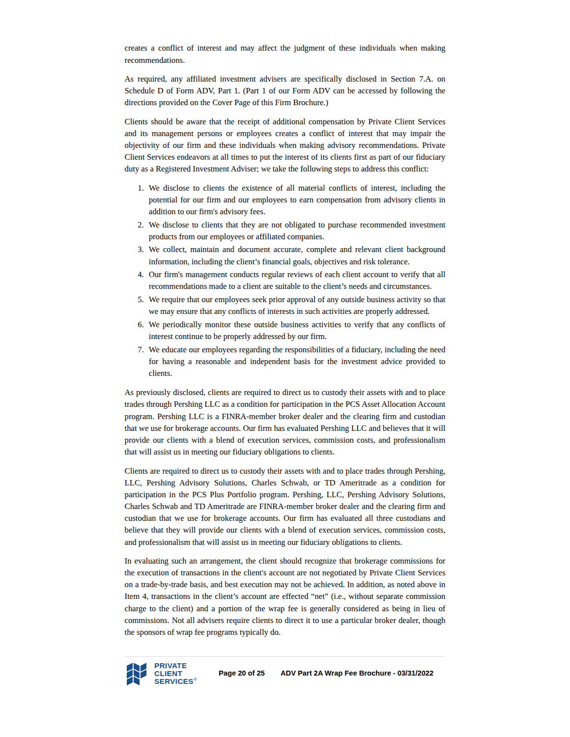creates a conflict of interest and may affect the judgment of these individuals when making recommendations.
As required, any affiliated investment advisers are specifically disclosed in Section 7.A. on Schedule D of Form ADV, Part 1. (Part 1 of our Form ADV can be accessed by following the directions provided on the Cover Page of this Firm Brochure.)
Clients should be aware that the receipt of additional compensation by Private Client Services and its management persons or employees creates a conflict of interest that may impair the objectivity of our firm and these individuals when making advisory recommendations. Private Client Services endeavors at all times to put the interest of its clients first as part of our fiduciary duty as a Registered Investment Adviser; we take the following steps to address this conflict:
We disclose to clients the existence of all material conflicts of interest, including the potential for our firm and our employees to earn compensation from advisory clients in addition to our firm's advisory fees.
We disclose to clients that they are not obligated to purchase recommended investment products from our employees or affiliated companies.
We collect, maintain and document accurate, complete and relevant client background information, including the client’s financial goals, objectives and risk tolerance.
Our firm's management conducts regular reviews of each client account to verify that all recommendations made to a client are suitable to the client’s needs and circumstances.
We require that our employees seek prior approval of any outside business activity so that we may ensure that any conflicts of interests in such activities are properly addressed.
We periodically monitor these outside business activities to verify that any conflicts of interest continue to be properly addressed by our firm.
We educate our employees regarding the responsibilities of a fiduciary, including the need for having a reasonable and independent basis for the investment advice provided to clients.
As previously disclosed, clients are required to direct us to custody their assets with and to place trades through Pershing LLC as a condition for participation in the PCS Asset Allocation Account program. Pershing LLC is a FINRA-member broker dealer and the clearing firm and custodian that we use for brokerage accounts. Our firm has evaluated Pershing LLC and believes that it will provide our clients with a blend of execution services, commission costs, and professionalism that will assist us in meeting our fiduciary obligations to clients.
Clients are required to direct us to custody their assets with and to place trades through Pershing, LLC, Pershing Advisory Solutions, Charles Schwab, or TD Ameritrade as a condition for participation in the PCS Plus Portfolio program. Pershing, LLC, Pershing Advisory Solutions, Charles Schwab and TD Ameritrade are FINRA-member broker dealer and the clearing firm and custodian that we use for brokerage accounts. Our firm has evaluated all three custodians and believe that they will provide our clients with a blend of execution services, commission costs, and professionalism that will assist us in meeting our fiduciary obligations to clients.
In evaluating such an arrangement, the client should recognize that brokerage commissions for the execution of transactions in the client's account are not negotiated by Private Client Services on a trade-by-trade basis, and best execution may not be achieved. In addition, as noted above in Item 4, transactions in the client’s account are effected “net” (i.e., without separate commission charge to the client) and a portion of the wrap fee is generally considered as being in lieu of commissions. Not all advisers require clients to direct it to use a particular broker dealer, though the sponsors of wrap fee programs typically do.
PRIVATE
CLIENT
SERVICES®
Page 20 of 25 ADV Part 2A Wrap Fee Brochure - 03/31/2022